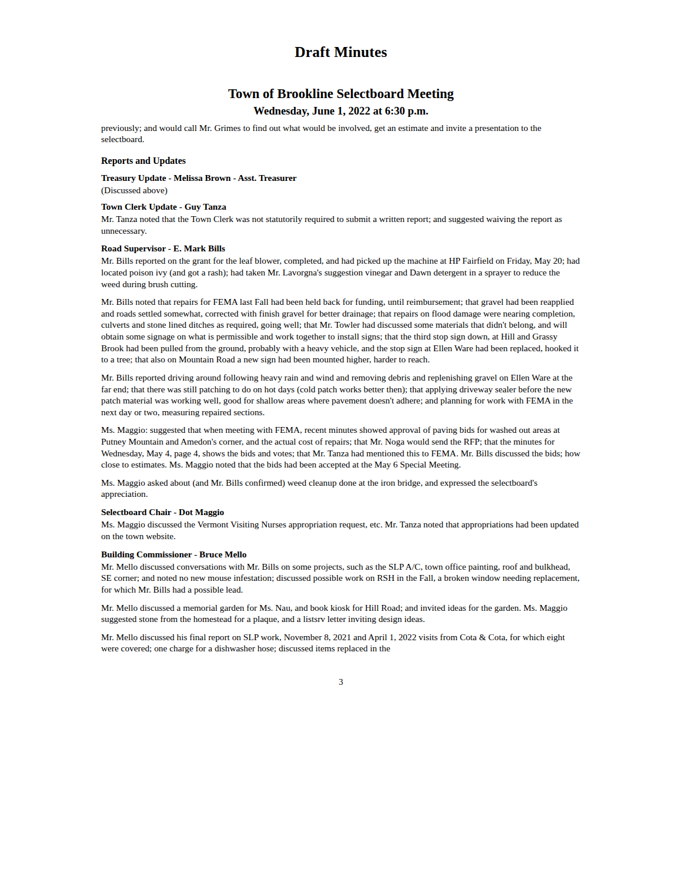Draft Minutes
Town of Brookline Selectboard Meeting
Wednesday, June 1, 2022 at 6:30 p.m.
previously; and would call Mr. Grimes to find out what would be involved, get an estimate and invite a presentation to the selectboard.
Reports and Updates
Treasury Update - Melissa Brown - Asst. Treasurer
(Discussed above)
Town Clerk Update - Guy Tanza
Mr. Tanza noted that the Town Clerk was not statutorily required to submit a written report; and suggested waiving the report as unnecessary.
Road Supervisor - E. Mark Bills
Mr. Bills reported on the grant for the leaf blower, completed, and had picked up the machine at HP Fairfield on Friday, May 20; had located poison ivy (and got a rash); had taken Mr. Lavorgna's suggestion vinegar and Dawn detergent in a sprayer to reduce the weed during brush cutting.
Mr. Bills noted that repairs for FEMA last Fall had been held back for funding, until reimbursement; that gravel had been reapplied and roads settled somewhat, corrected with finish gravel for better drainage; that repairs on flood damage were nearing completion, culverts and stone lined ditches as required, going well; that Mr. Towler had discussed some materials that didn't belong, and will obtain some signage on what is permissible and work together to install signs; that the third stop sign down, at Hill and Grassy Brook had been pulled from the ground, probably with a heavy vehicle, and the stop sign at Ellen Ware had been replaced, hooked it to a tree; that also on Mountain Road a new sign had been mounted higher, harder to reach.
Mr. Bills reported driving around following heavy rain and wind and removing debris and replenishing gravel on Ellen Ware at the far end; that there was still patching to do on hot days (cold patch works better then); that applying driveway sealer before the new patch material was working well, good for shallow areas where pavement doesn't adhere; and planning for work with FEMA in the next day or two, measuring repaired sections.
Ms. Maggio: suggested that when meeting with FEMA, recent minutes showed approval of paving bids for washed out areas at Putney Mountain and Amedon's corner, and the actual cost of repairs; that Mr. Noga would send the RFP; that the minutes for Wednesday, May 4, page 4, shows the bids and votes; that Mr. Tanza had mentioned this to FEMA. Mr. Bills discussed the bids; how close to estimates. Ms. Maggio noted that the bids had been accepted at the May 6 Special Meeting.
Ms. Maggio asked about (and Mr. Bills confirmed) weed cleanup done at the iron bridge, and expressed the selectboard's appreciation.
Selectboard Chair - Dot Maggio
Ms. Maggio discussed the Vermont Visiting Nurses appropriation request, etc. Mr. Tanza noted that appropriations had been updated on the town website.
Building Commissioner - Bruce Mello
Mr. Mello discussed conversations with Mr. Bills on some projects, such as the SLP A/C, town office painting, roof and bulkhead, SE corner; and noted no new mouse infestation; discussed possible work on RSH in the Fall, a broken window needing replacement, for which Mr. Bills had a possible lead.
Mr. Mello discussed a memorial garden for Ms. Nau, and book kiosk for Hill Road; and invited ideas for the garden. Ms. Maggio suggested stone from the homestead for a plaque, and a listsrv letter inviting design ideas.
Mr. Mello discussed his final report on SLP work, November 8, 2021 and April 1, 2022 visits from Cota & Cota, for which eight were covered; one charge for a dishwasher hose; discussed items replaced in the
3